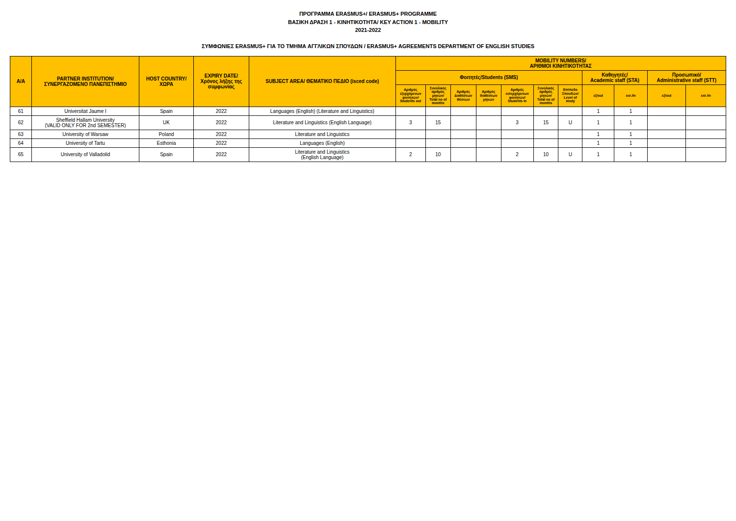ΠΡΟΓΡΑΜΜΑ ERASMUS+/ ERASMUS+ PROGRAMME
ΒΑΣΙΚΗ ΔΡΑΣΗ 1 - ΚΙΝΗΤΙΚΟΤΗΤΑ/ KEY ACTION 1 - MOBILITY
2021-2022
ΣΥΜΦΩΝΙΕΣ ERASMUS+ ΓΙΑ ΤΟ ΤΜΗΜΑ ΑΓΓΛΙΚΩΝ ΣΠΟΥΔΩΝ / ERASMUS+ AGREEMENTS DEPARTMENT OF ENGLISH STUDIES
| A/A | PARTNER INSTITUTION/ ΣΥΝΕΡΓΑΖΟΜΕΝΟ ΠΑΝΕΠΙΣΤΗΜΙΟ | HOST COUNTRY/ ΧΩΡΑ | EXPIRY DATE/ Χρόνος λήξης της συμφωνίας | SUBJECT AREA/ ΘΕΜΑΤΙΚΟ ΠΕΔΙΟ (isced code) | MOBILITY NUMBERS/ ΑΡΙΘΜΟΙ ΚΙΝΗΤΙΚΟΤΗΤΑΣ |
| --- | --- | --- | --- | --- | --- |
| Φοιτητές/Students (SMS) | Καθηγητές/ Academic staff (STA) | Προσωπικό/ Administrative staff (STT) |
| Αριθμός εξερχόμενων φοιτητών/ Students out | Συνολικός αριθμός μηνών/ Total no of months | Αριθμός Διαθέσεων Θέσεων | Αριθμός διαθέσεων μηνών | Αριθμός εισερχόμενων φοιτητών/ Students in | Συνολικός αριθμός μηνών/ Total no of months | Επίπεδο Σπουδών/ Level of study | εξ/out | εισ./in | εξ/out | εισ./in |
| 61 | Universitat Jaume I | Spain | 2022 | Languages (English) (Literature and Linguistics) | | | | | | | | 1 | 1 | | |
| 62 | Sheffield Hallam University (VALID ONLY FOR 2nd SEMESTER) | UK | 2022 | Literature and Linguistics (English Language) | 3 | 15 | | | 3 | 15 | U | 1 | 1 | | |
| 63 | University of Warsaw | Poland | 2022 | Literature and Linguistics | | | | | | | | 1 | 1 | | |
| 64 | University of Tartu | Esthonia | 2022 | Languages (English) | | | | | | | | 1 | 1 | | |
| 65 | University of Valladolid | Spain | 2022 | Literature and Linguistics (English Language) | 2 | 10 | | | 2 | 10 | U | 1 | 1 | | |